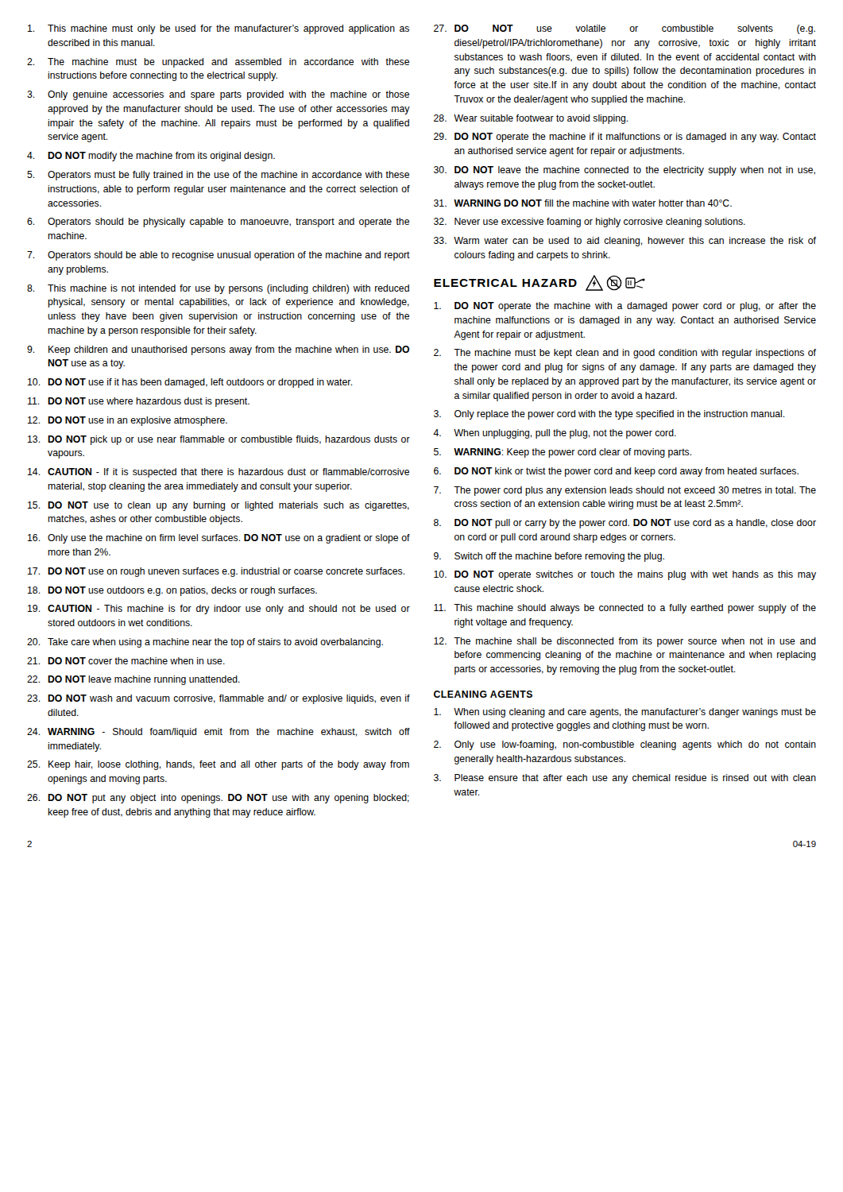This machine must only be used for the manufacturer’s approved application as described in this manual.
The machine must be unpacked and assembled in accordance with these instructions before connecting to the electrical supply.
Only genuine accessories and spare parts provided with the machine or those approved by the manufacturer should be used. The use of other accessories may impair the safety of the machine. All repairs must be performed by a qualified service agent.
DO NOT modify the machine from its original design.
Operators must be fully trained in the use of the machine in accordance with these instructions, able to perform regular user maintenance and the correct selection of accessories.
Operators should be physically capable to manoeuvre, transport and operate the machine.
Operators should be able to recognise unusual operation of the machine and report any problems.
This machine is not intended for use by persons (including children) with reduced physical, sensory or mental capabilities, or lack of experience and knowledge, unless they have been given supervision or instruction concerning use of the machine by a person responsible for their safety.
Keep children and unauthorised persons away from the machine when in use. DO NOT use as a toy.
DO NOT use if it has been damaged, left outdoors or dropped in water.
DO NOT use where hazardous dust is present.
DO NOT use in an explosive atmosphere.
DO NOT pick up or use near flammable or combustible fluids, hazardous dusts or vapours.
CAUTION - If it is suspected that there is hazardous dust or flammable/corrosive material, stop cleaning the area immediately and consult your superior.
DO NOT use to clean up any burning or lighted materials such as cigarettes, matches, ashes or other combustible objects.
Only use the machine on firm level surfaces. DO NOT use on a gradient or slope of more than 2%.
DO NOT use on rough uneven surfaces e.g. industrial or coarse concrete surfaces.
DO NOT use outdoors e.g. on patios, decks or rough surfaces.
CAUTION - This machine is for dry indoor use only and should not be used or stored outdoors in wet conditions.
Take care when using a machine near the top of stairs to avoid overbalancing.
DO NOT cover the machine when in use.
DO NOT leave machine running unattended.
DO NOT wash and vacuum corrosive, flammable and/ or explosive liquids, even if diluted.
WARNING - Should foam/liquid emit from the machine exhaust, switch off immediately.
Keep hair, loose clothing, hands, feet and all other parts of the body away from openings and moving parts.
DO NOT put any object into openings. DO NOT use with any opening blocked; keep free of dust, debris and anything that may reduce airflow.
DO NOT use volatile or combustible solvents (e.g. diesel/petrol/IPA/trichloromethane) nor any corrosive, toxic or highly irritant substances to wash floors, even if diluted. In the event of accidental contact with any such substances(e.g. due to spills) follow the decontamination procedures in force at the user site.If in any doubt about the condition of the machine, contact Truvox or the dealer/agent who supplied the machine.
Wear suitable footwear to avoid slipping.
DO NOT operate the machine if it malfunctions or is damaged in any way. Contact an authorised service agent for repair or adjustments.
DO NOT leave the machine connected to the electricity supply when not in use, always remove the plug from the socket-outlet.
WARNING DO NOT fill the machine with water hotter than 40°C.
Never use excessive foaming or highly corrosive cleaning solutions.
Warm water can be used to aid cleaning, however this can increase the risk of colours fading and carpets to shrink.
ELECTRICAL HAZARD
DO NOT operate the machine with a damaged power cord or plug, or after the machine malfunctions or is damaged in any way. Contact an authorised Service Agent for repair or adjustment.
The machine must be kept clean and in good condition with regular inspections of the power cord and plug for signs of any damage. If any parts are damaged they shall only be replaced by an approved part by the manufacturer, its service agent or a similar qualified person in order to avoid a hazard.
Only replace the power cord with the type specified in the instruction manual.
When unplugging, pull the plug, not the power cord.
WARNING: Keep the power cord clear of moving parts.
DO NOT kink or twist the power cord and keep cord away from heated surfaces.
The power cord plus any extension leads should not exceed 30 metres in total. The cross section of an extension cable wiring must be at least 2.5mm².
DO NOT pull or carry by the power cord. DO NOT use cord as a handle, close door on cord or pull cord around sharp edges or corners.
Switch off the machine before removing the plug.
DO NOT operate switches or touch the mains plug with wet hands as this may cause electric shock.
This machine should always be connected to a fully earthed power supply of the right voltage and frequency.
The machine shall be disconnected from its power source when not in use and before commencing cleaning of the machine or maintenance and when replacing parts or accessories, by removing the plug from the socket-outlet.
CLEANING AGENTS
When using cleaning and care agents, the manufacturer’s danger wanings must be followed and protective goggles and clothing must be worn.
Only use low-foaming, non-combustible cleaning agents which do not contain generally health-hazardous substances.
Please ensure that after each use any chemical residue is rinsed out with clean water.
2 04-19